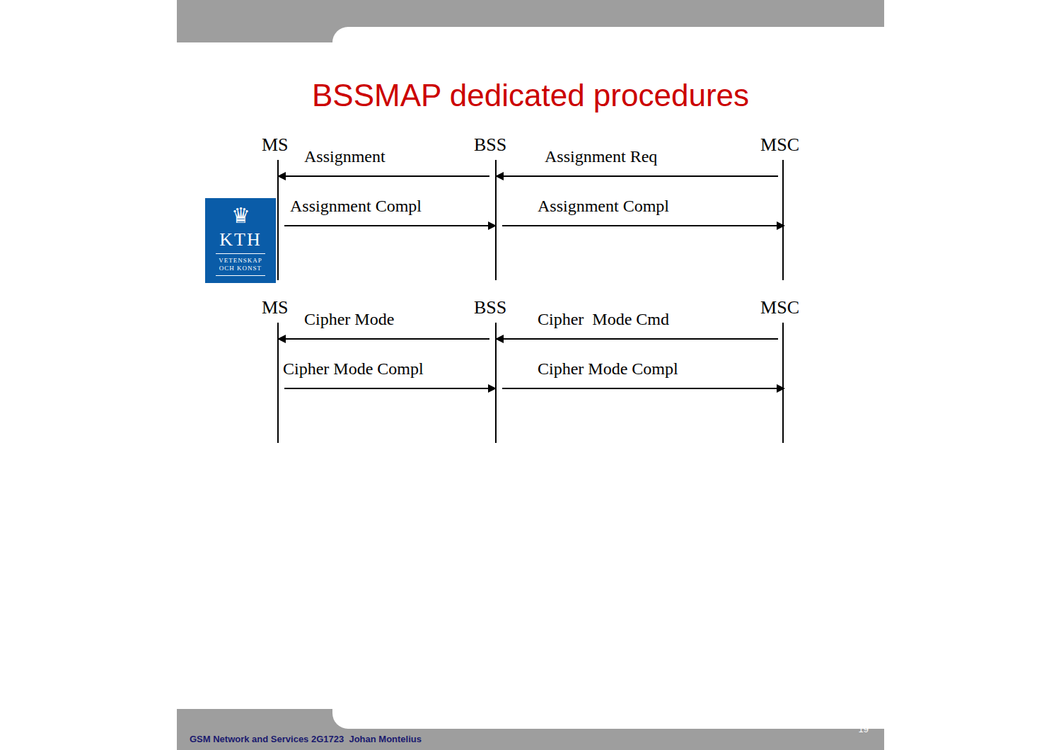BSSMAP dedicated procedures
♛
KTH
VETENSKAP
OCH KONST
MS
BSS
MSC
Assignment Req
Assignment
Assignment Compl
Assignment Compl
MS
BSS
MSC
Cipher Mode Cmd
Cipher Mode
Cipher Mode Compl
Cipher Mode Compl
GSM Network and Services 2G1723 Johan Montelius
19